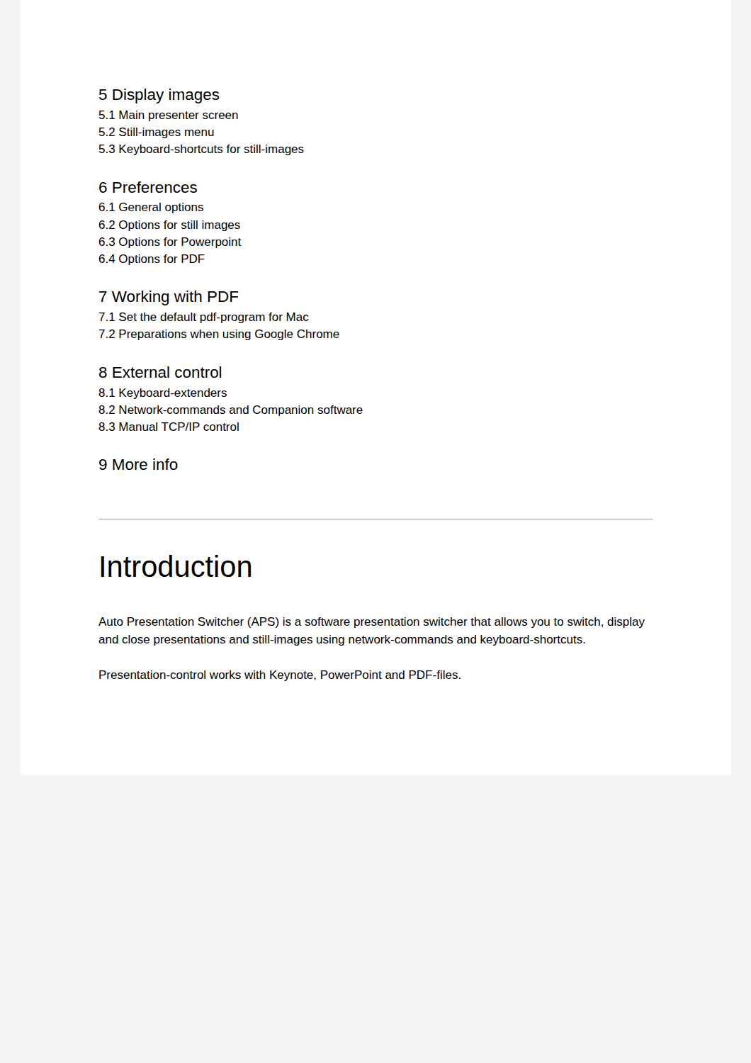5 Display images
5.1 Main presenter screen
5.2 Still-images menu
5.3 Keyboard-shortcuts for still-images
6 Preferences
6.1 General options
6.2 Options for still images
6.3 Options for Powerpoint
6.4 Options for PDF
7 Working with PDF
7.1 Set the default pdf-program for Mac
7.2 Preparations when using Google Chrome
8 External control
8.1 Keyboard-extenders
8.2 Network-commands and Companion software
8.3 Manual TCP/IP control
9 More info
Introduction
Auto Presentation Switcher (APS) is a software presentation switcher that allows you to switch, display and close presentations and still-images using network-commands and keyboard-shortcuts.
Presentation-control works with Keynote, PowerPoint and PDF-files.